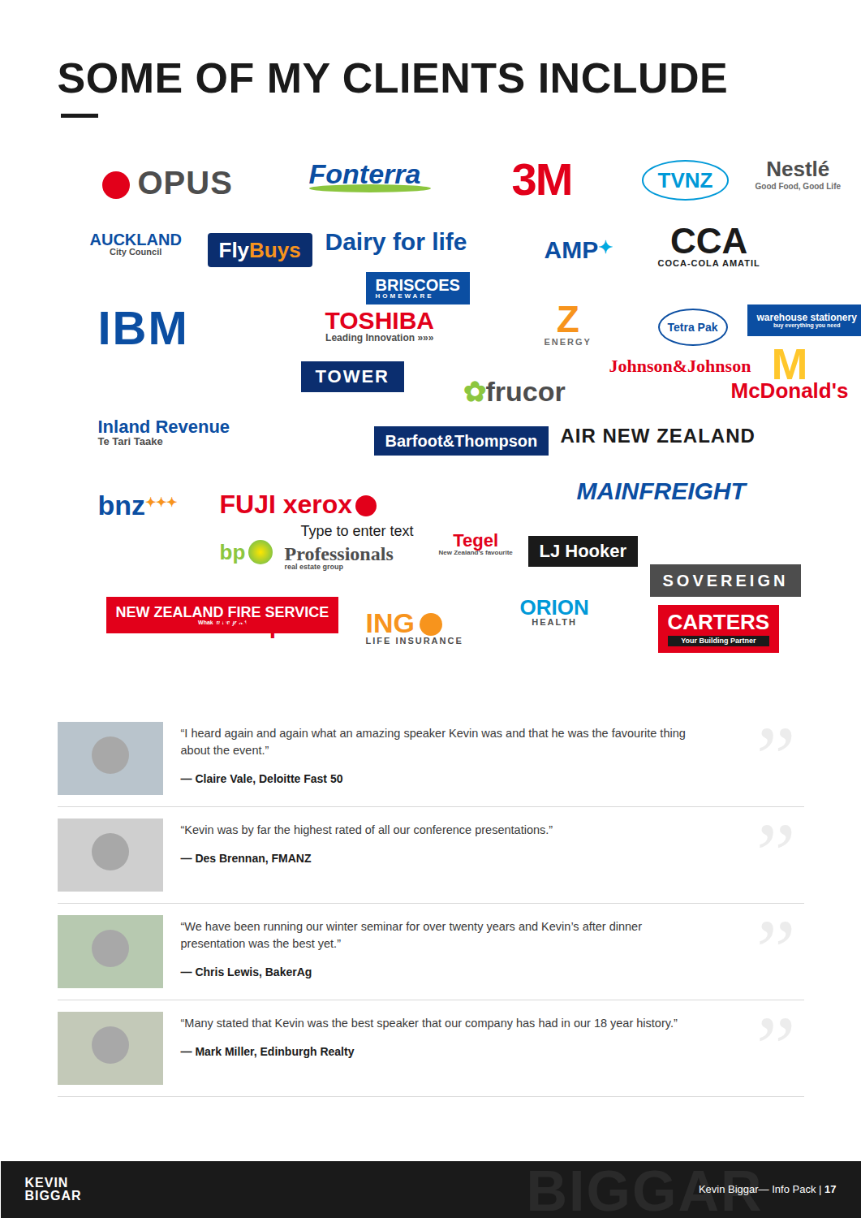Some of my clients include
OPUS
Fonterra
3M
TVNZ
NestléGood Food, Good Life
AUCKLANDCity Council
FlyBuys
Dairy for life
AMP✦
CCACOCA-COLA AMATIL
BRISCOESHOMEWARE
IBM
TOSHIBALeading Innovation »»»
ZENERGY
Tetra Pak
warehouse stationerybuy everything you need
TOWER
✿frucor
Johnson&Johnson
MMcDonald's
Inland RevenueTe Tari Taake
Barfoot&Thompson
AIR NEW ZEALAND
bnz✦✦✦
FUJI xerox
MAINFREIGHT
Type to enter text
bp
Professionalsreal estate group
TegelNew Zealand's favourite
LJ Hooker
SOVEREIGN
NEW ZEALAND FIRE SERVICEWhakaratonga Iwi
Westpac
ING LIFE INSURANCE
ORIONHEALTH
CARTERSYour Building Partner
“I heard again and again what an amazing speaker Kevin was and that he was the favourite thing about the event.”
— Claire Vale, Deloitte Fast 50
”
“Kevin was by far the highest rated of all our conference presentations.”
— Des Brennan, FMANZ
”
“We have been running our winter seminar for over twenty years and Kevin’s after dinner presentation was the best yet.”
— Chris Lewis, BakerAg
”
“Many stated that Kevin was the best speaker that our company has had in our 18 year history.”
— Mark Miller, Edinburgh Realty
”
KEVIN
BIGGAR
BIGGAR
Kevin Biggar— Info Pack | 17